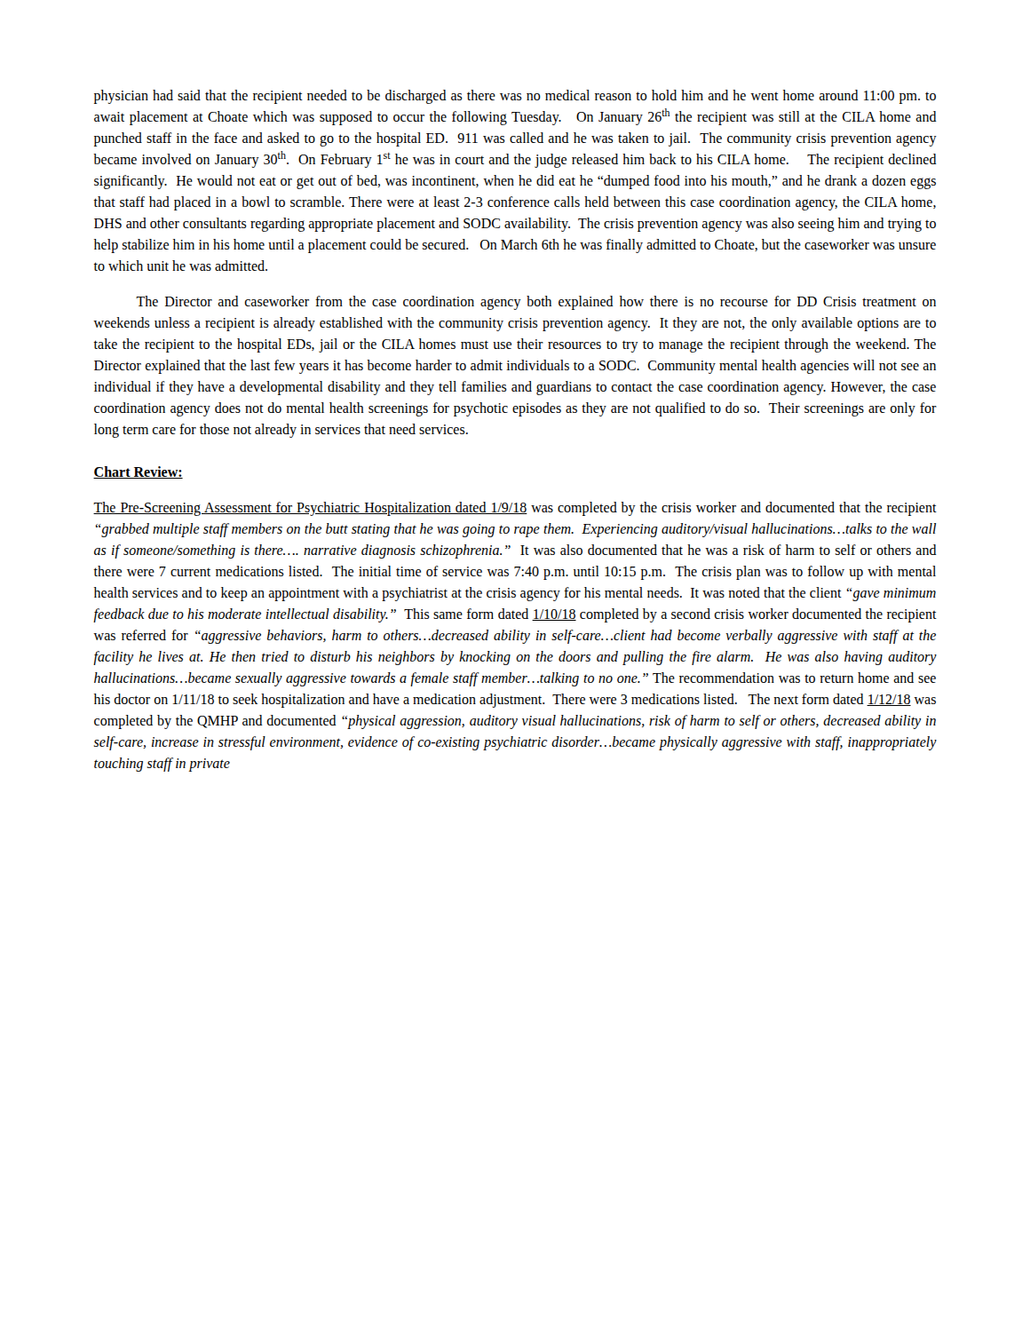physician had said that the recipient needed to be discharged as there was no medical reason to hold him and he went home around 11:00 pm. to await placement at Choate which was supposed to occur the following Tuesday. On January 26th the recipient was still at the CILA home and punched staff in the face and asked to go to the hospital ED. 911 was called and he was taken to jail. The community crisis prevention agency became involved on January 30th. On February 1st he was in court and the judge released him back to his CILA home. The recipient declined significantly. He would not eat or get out of bed, was incontinent, when he did eat he “dumped food into his mouth,” and he drank a dozen eggs that staff had placed in a bowl to scramble. There were at least 2-3 conference calls held between this case coordination agency, the CILA home, DHS and other consultants regarding appropriate placement and SODC availability. The crisis prevention agency was also seeing him and trying to help stabilize him in his home until a placement could be secured. On March 6th he was finally admitted to Choate, but the caseworker was unsure to which unit he was admitted.
The Director and caseworker from the case coordination agency both explained how there is no recourse for DD Crisis treatment on weekends unless a recipient is already established with the community crisis prevention agency. It they are not, the only available options are to take the recipient to the hospital EDs, jail or the CILA homes must use their resources to try to manage the recipient through the weekend. The Director explained that the last few years it has become harder to admit individuals to a SODC. Community mental health agencies will not see an individual if they have a developmental disability and they tell families and guardians to contact the case coordination agency. However, the case coordination agency does not do mental health screenings for psychotic episodes as they are not qualified to do so. Their screenings are only for long term care for those not already in services that need services.
Chart Review:
The Pre-Screening Assessment for Psychiatric Hospitalization dated 1/9/18 was completed by the crisis worker and documented that the recipient “grabbed multiple staff members on the butt stating that he was going to rape them. Experiencing auditory/visual hallucinations…talks to the wall as if someone/something is there…. narrative diagnosis schizophrenia.” It was also documented that he was a risk of harm to self or others and there were 7 current medications listed. The initial time of service was 7:40 p.m. until 10:15 p.m. The crisis plan was to follow up with mental health services and to keep an appointment with a psychiatrist at the crisis agency for his mental needs. It was noted that the client “gave minimum feedback due to his moderate intellectual disability.” This same form dated 1/10/18 completed by a second crisis worker documented the recipient was referred for “aggressive behaviors, harm to others…decreased ability in self-care…client had become verbally aggressive with staff at the facility he lives at. He then tried to disturb his neighbors by knocking on the doors and pulling the fire alarm. He was also having auditory hallucinations…became sexually aggressive towards a female staff member…talking to no one.” The recommendation was to return home and see his doctor on 1/11/18 to seek hospitalization and have a medication adjustment. There were 3 medications listed. The next form dated 1/12/18 was completed by the QMHP and documented “physical aggression, auditory visual hallucinations, risk of harm to self or others, decreased ability in self-care, increase in stressful environment, evidence of co-existing psychiatric disorder…became physically aggressive with staff, inappropriately touching staff in private